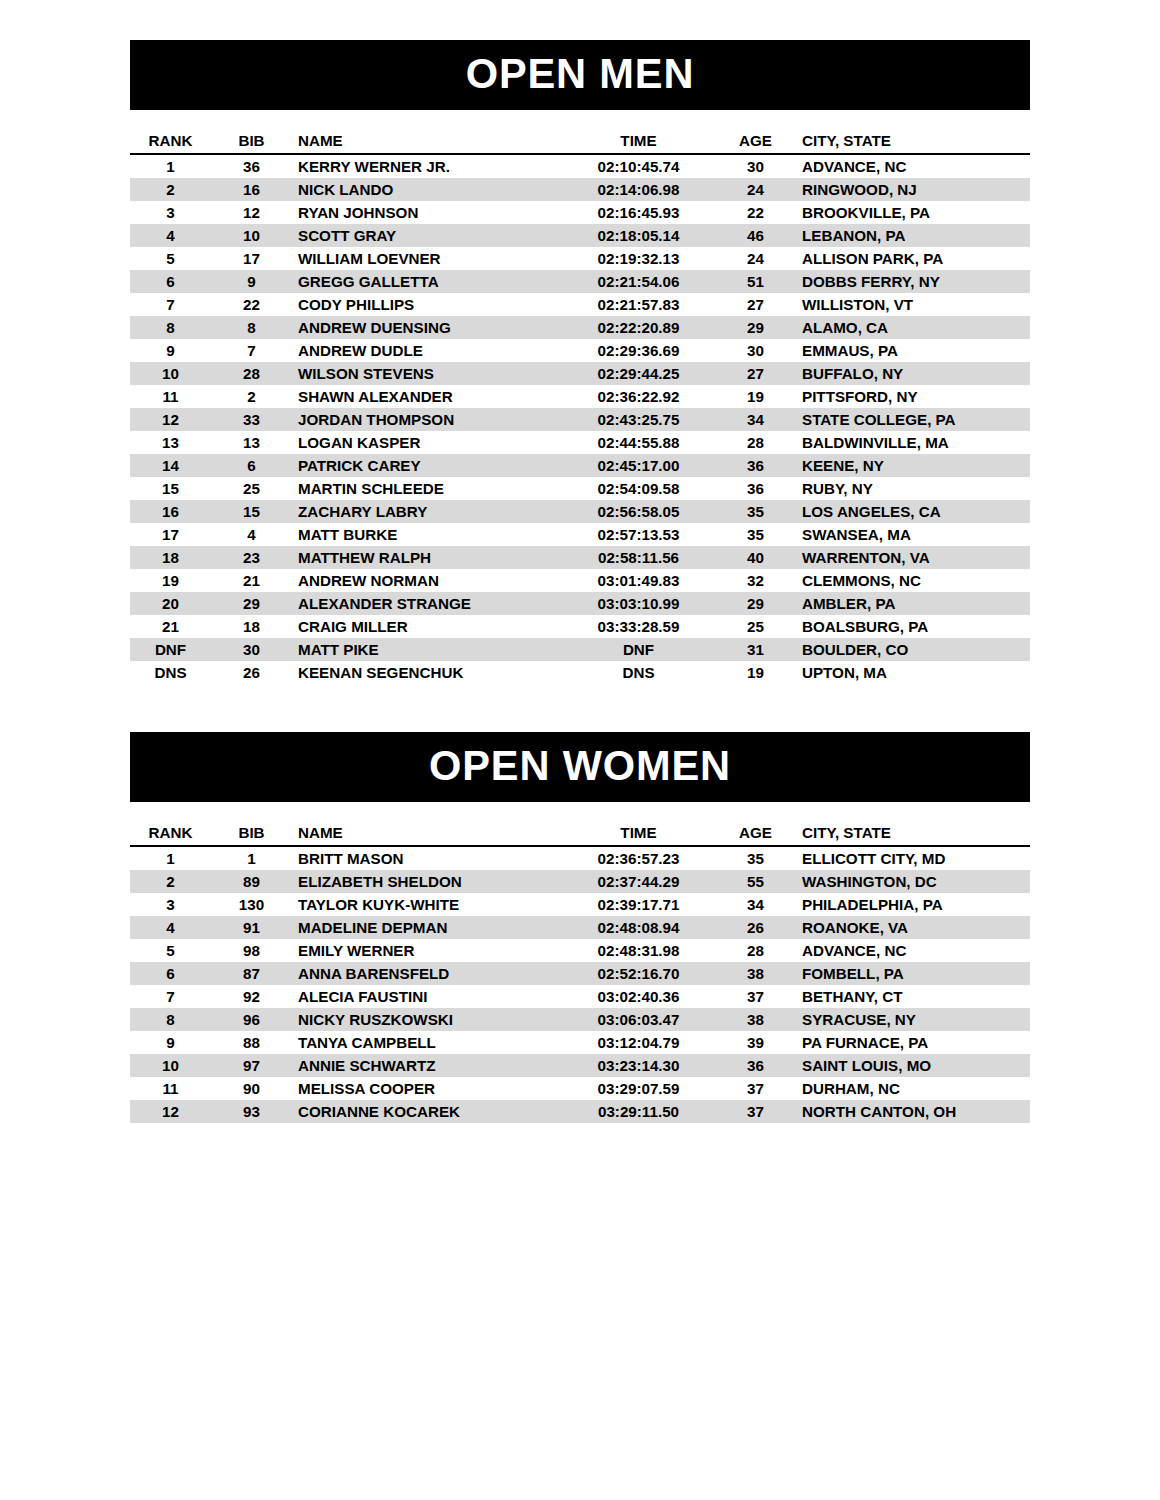OPEN MEN
| RANK | BIB | NAME | TIME | AGE | CITY, STATE |
| --- | --- | --- | --- | --- | --- |
| 1 | 36 | KERRY WERNER JR. | 02:10:45.74 | 30 | ADVANCE, NC |
| 2 | 16 | NICK LANDO | 02:14:06.98 | 24 | RINGWOOD, NJ |
| 3 | 12 | RYAN JOHNSON | 02:16:45.93 | 22 | BROOKVILLE, PA |
| 4 | 10 | SCOTT GRAY | 02:18:05.14 | 46 | LEBANON, PA |
| 5 | 17 | WILLIAM LOEVNER | 02:19:32.13 | 24 | ALLISON PARK, PA |
| 6 | 9 | GREGG GALLETTA | 02:21:54.06 | 51 | DOBBS FERRY, NY |
| 7 | 22 | CODY PHILLIPS | 02:21:57.83 | 27 | WILLISTON, VT |
| 8 | 8 | ANDREW DUENSING | 02:22:20.89 | 29 | ALAMO, CA |
| 9 | 7 | ANDREW DUDLE | 02:29:36.69 | 30 | EMMAUS, PA |
| 10 | 28 | WILSON STEVENS | 02:29:44.25 | 27 | BUFFALO, NY |
| 11 | 2 | SHAWN ALEXANDER | 02:36:22.92 | 19 | PITTSFORD, NY |
| 12 | 33 | JORDAN THOMPSON | 02:43:25.75 | 34 | STATE COLLEGE, PA |
| 13 | 13 | LOGAN KASPER | 02:44:55.88 | 28 | BALDWINVILLE, MA |
| 14 | 6 | PATRICK CAREY | 02:45:17.00 | 36 | KEENE, NY |
| 15 | 25 | MARTIN SCHLEEDE | 02:54:09.58 | 36 | RUBY, NY |
| 16 | 15 | ZACHARY LABRY | 02:56:58.05 | 35 | LOS ANGELES, CA |
| 17 | 4 | MATT BURKE | 02:57:13.53 | 35 | SWANSEA, MA |
| 18 | 23 | MATTHEW RALPH | 02:58:11.56 | 40 | WARRENTON, VA |
| 19 | 21 | ANDREW NORMAN | 03:01:49.83 | 32 | CLEMMONS, NC |
| 20 | 29 | ALEXANDER STRANGE | 03:03:10.99 | 29 | AMBLER, PA |
| 21 | 18 | CRAIG MILLER | 03:33:28.59 | 25 | BOALSBURG, PA |
| DNF | 30 | MATT PIKE | DNF | 31 | BOULDER, CO |
| DNS | 26 | KEENAN SEGENCHUK | DNS | 19 | UPTON, MA |
OPEN WOMEN
| RANK | BIB | NAME | TIME | AGE | CITY, STATE |
| --- | --- | --- | --- | --- | --- |
| 1 | 1 | BRITT MASON | 02:36:57.23 | 35 | ELLICOTT CITY, MD |
| 2 | 89 | ELIZABETH SHELDON | 02:37:44.29 | 55 | WASHINGTON, DC |
| 3 | 130 | TAYLOR KUYK-WHITE | 02:39:17.71 | 34 | PHILADELPHIA, PA |
| 4 | 91 | MADELINE DEPMAN | 02:48:08.94 | 26 | ROANOKE, VA |
| 5 | 98 | EMILY WERNER | 02:48:31.98 | 28 | ADVANCE, NC |
| 6 | 87 | ANNA BARENSFELD | 02:52:16.70 | 38 | FOMBELL, PA |
| 7 | 92 | ALECIA FAUSTINI | 03:02:40.36 | 37 | BETHANY, CT |
| 8 | 96 | NICKY RUSZKOWSKI | 03:06:03.47 | 38 | SYRACUSE, NY |
| 9 | 88 | TANYA CAMPBELL | 03:12:04.79 | 39 | PA FURNACE, PA |
| 10 | 97 | ANNIE SCHWARTZ | 03:23:14.30 | 36 | SAINT LOUIS, MO |
| 11 | 90 | MELISSA COOPER | 03:29:07.59 | 37 | DURHAM, NC |
| 12 | 93 | CORIANNE KOCAREK | 03:29:11.50 | 37 | NORTH CANTON, OH |